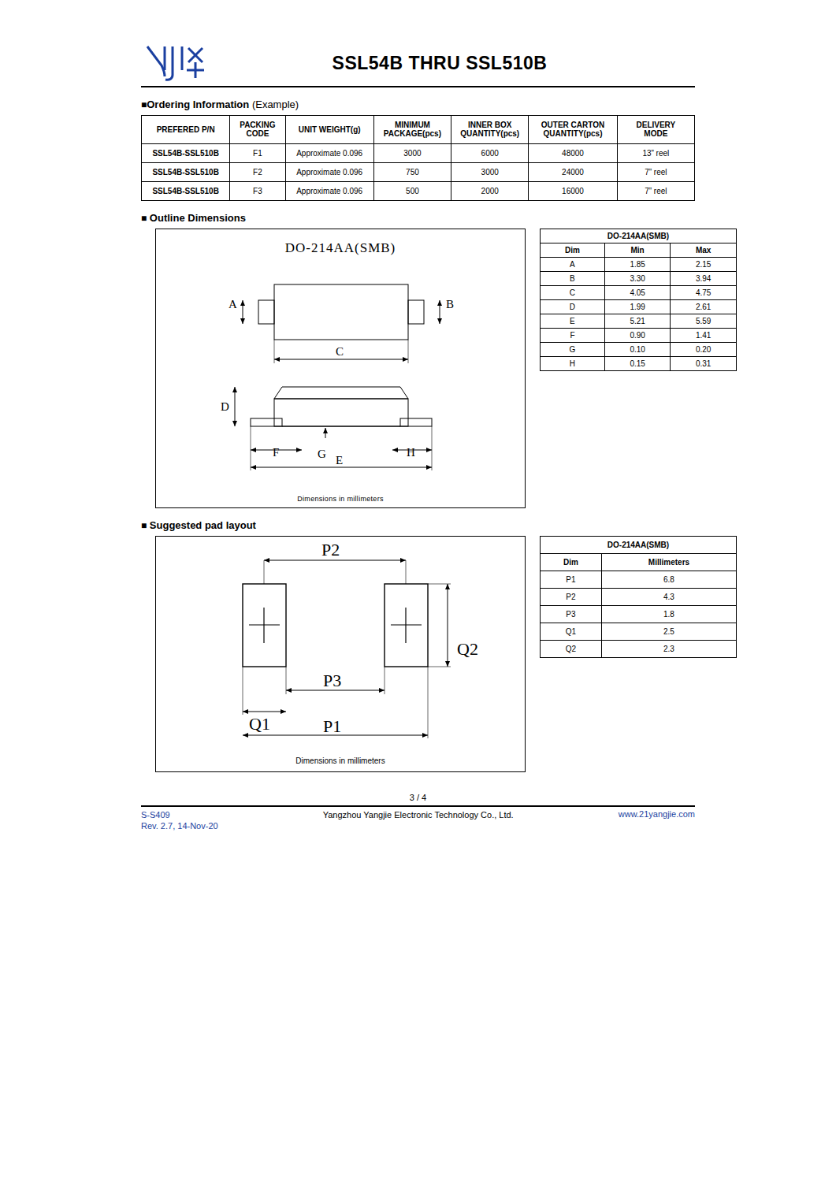SSL54B THRU SSL510B
■Ordering Information (Example)
| PREFERED P/N | PACKING CODE | UNIT WEIGHT(g) | MINIMUM PACKAGE(pcs) | INNER BOX QUANTITY(pcs) | OUTER CARTON QUANTITY(pcs) | DELIVERY MODE |
| --- | --- | --- | --- | --- | --- | --- |
| SSL54B-SSL510B | F1 | Approximate 0.096 | 3000 | 6000 | 48000 | 13” reel |
| SSL54B-SSL510B | F2 | Approximate 0.096 | 750 | 3000 | 24000 | 7” reel |
| SSL54B-SSL510B | F3 | Approximate 0.096 | 500 | 2000 | 16000 | 7” reel |
■ Outline Dimensions
DO-214AA(SMB)
A B C D F G H E
Dimensions in millimeters
| DO-214AA(SMB) |
| --- |
| Dim | Min | Max |
| A | 1.85 | 2.15 |
| B | 3.30 | 3.94 |
| C | 4.05 | 4.75 |
| D | 1.99 | 2.61 |
| E | 5.21 | 5.59 |
| F | 0.90 | 1.41 |
| G | 0.10 | 0.20 |
| H | 0.15 | 0.31 |
■ Suggested pad layout
P2 Q2 P3 Q1 P1
Dimensions in millimeters
| DO-214AA(SMB) |
| --- |
| Dim | Millimeters |
| P1 | 6.8 |
| P2 | 4.3 |
| P3 | 1.8 |
| Q1 | 2.5 |
| Q2 | 2.3 |
3 / 4
S-S409
Rev. 2.7, 14-Nov-20
Yangzhou Yangjie Electronic Technology Co., Ltd.
www.21yangjie.com